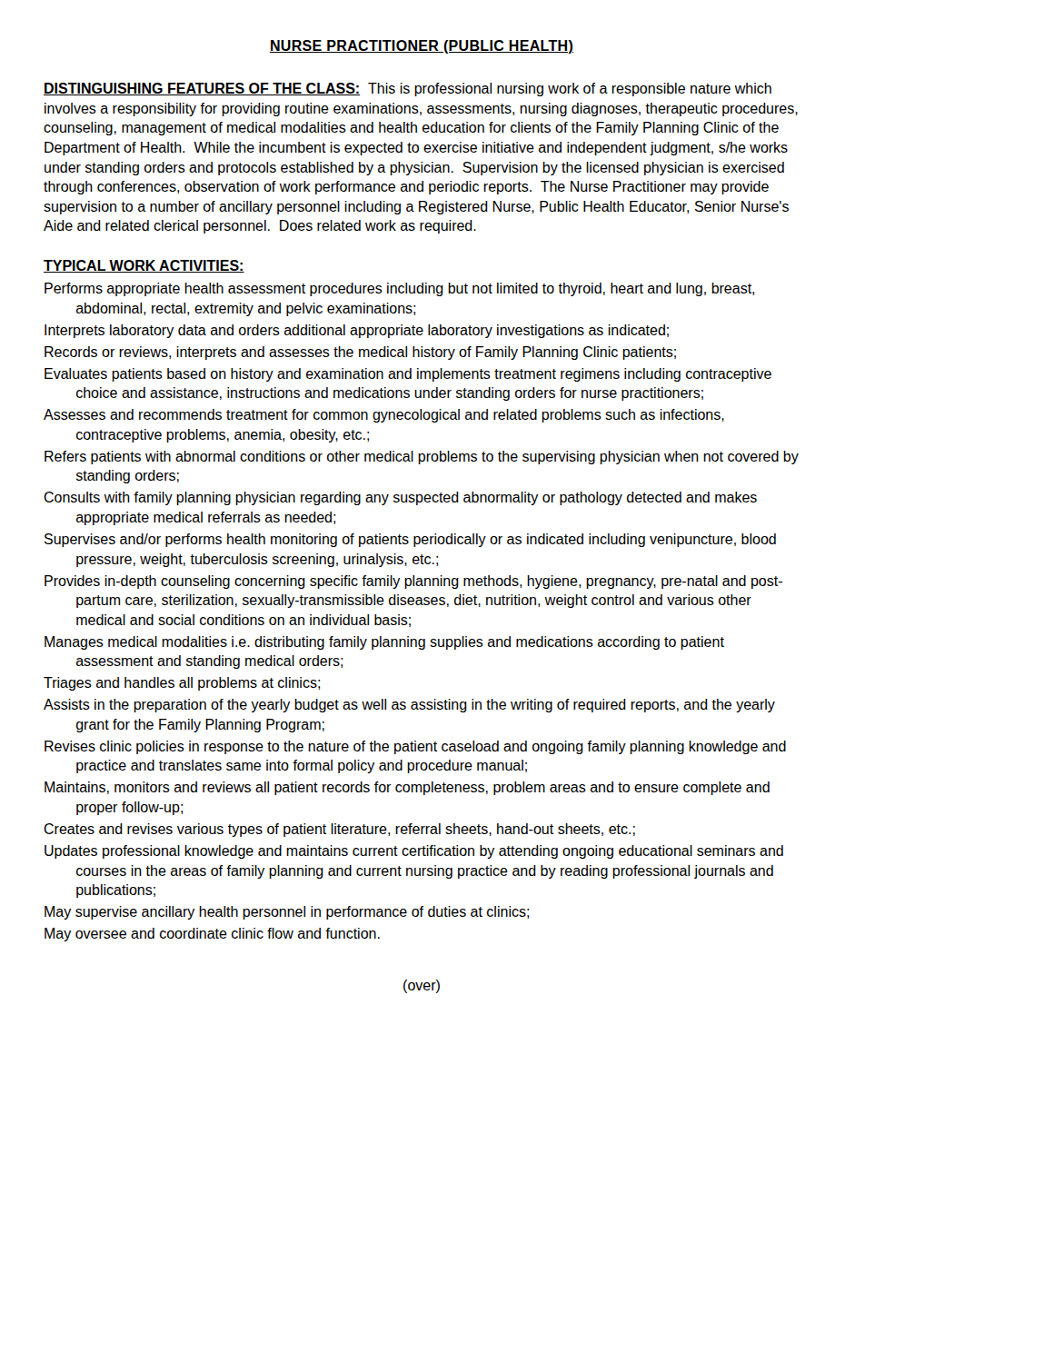NURSE PRACTITIONER (PUBLIC HEALTH)
DISTINGUISHING FEATURES OF THE CLASS:
This is professional nursing work of a responsible nature which involves a responsibility for providing routine examinations, assessments, nursing diagnoses, therapeutic procedures, counseling, management of medical modalities and health education for clients of the Family Planning Clinic of the Department of Health. While the incumbent is expected to exercise initiative and independent judgment, s/he works under standing orders and protocols established by a physician. Supervision by the licensed physician is exercised through conferences, observation of work performance and periodic reports. The Nurse Practitioner may provide supervision to a number of ancillary personnel including a Registered Nurse, Public Health Educator, Senior Nurse's Aide and related clerical personnel. Does related work as required.
TYPICAL WORK ACTIVITIES:
Performs appropriate health assessment procedures including but not limited to thyroid, heart and lung, breast, abdominal, rectal, extremity and pelvic examinations;
Interprets laboratory data and orders additional appropriate laboratory investigations as indicated;
Records or reviews, interprets and assesses the medical history of Family Planning Clinic patients;
Evaluates patients based on history and examination and implements treatment regimens including contraceptive choice and assistance, instructions and medications under standing orders for nurse practitioners;
Assesses and recommends treatment for common gynecological and related problems such as infections, contraceptive problems, anemia, obesity, etc.;
Refers patients with abnormal conditions or other medical problems to the supervising physician when not covered by standing orders;
Consults with family planning physician regarding any suspected abnormality or pathology detected and makes appropriate medical referrals as needed;
Supervises and/or performs health monitoring of patients periodically or as indicated including venipuncture, blood pressure, weight, tuberculosis screening, urinalysis, etc.;
Provides in-depth counseling concerning specific family planning methods, hygiene, pregnancy, pre-natal and post-partum care, sterilization, sexually-transmissible diseases, diet, nutrition, weight control and various other medical and social conditions on an individual basis;
Manages medical modalities i.e. distributing family planning supplies and medications according to patient assessment and standing medical orders;
Triages and handles all problems at clinics;
Assists in the preparation of the yearly budget as well as assisting in the writing of required reports, and the yearly grant for the Family Planning Program;
Revises clinic policies in response to the nature of the patient caseload and ongoing family planning knowledge and practice and translates same into formal policy and procedure manual;
Maintains, monitors and reviews all patient records for completeness, problem areas and to ensure complete and proper follow-up;
Creates and revises various types of patient literature, referral sheets, hand-out sheets, etc.;
Updates professional knowledge and maintains current certification by attending ongoing educational seminars and courses in the areas of family planning and current nursing practice and by reading professional journals and publications;
May supervise ancillary health personnel in performance of duties at clinics;
May oversee and coordinate clinic flow and function.
(over)